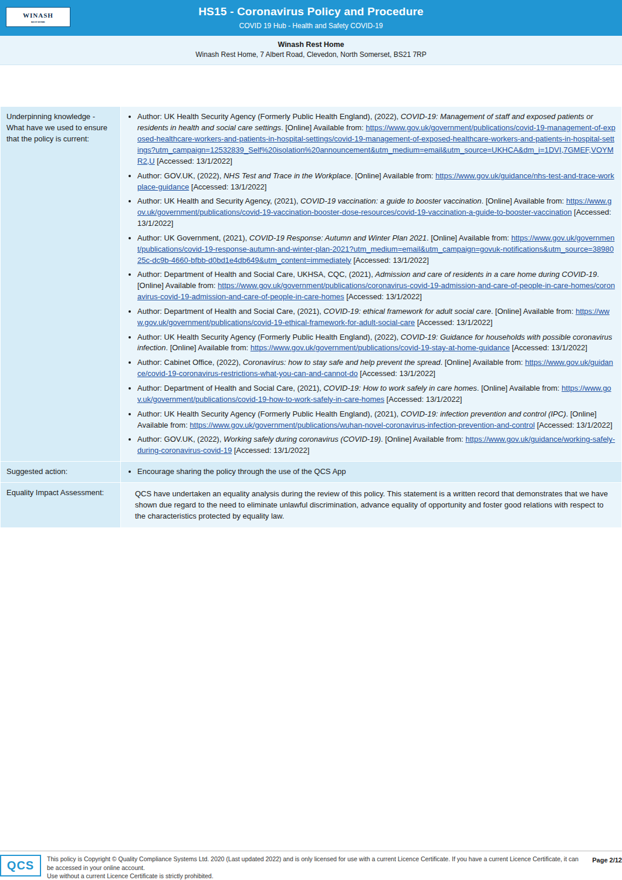WINASH REST HOME
HS15 - Coronavirus Policy and Procedure
COVID 19 Hub - Health and Safety COVID-19
Winash Rest Home
Winash Rest Home, 7 Albert Road, Clevedon, North Somerset, BS21 7RP
| Underpinning knowledge - What have we used to ensure that the policy is current: | Author: UK Health Security Agency (Formerly Public Health England), (2022), COVID-19: Management of staff and exposed patients or residents in health and social care settings . [Online] Available from: https://www.gov.uk/government/publications/covid-19-management-of-exposed-healthcare-workers-and-patients-in-hospital-settings/covid-19-management-of-exposed-healthcare-workers-and-patients-in-hospital-settings?utm_campaign=12532839_Self%20isolation%20announcement&utm_medium=email&utm_source=UKHCA&dm_i=1DVI,7GMEF,VOYMR2,U [Accessed: 13/1/2022] Author: GOV.UK, (2022), NHS Test and Trace in the Workplace . [Online] Available from: https://www.gov.uk/guidance/nhs-test-and-trace-workplace-guidance [Accessed: 13/1/2022] Author: UK Health and Security Agency, (2021), COVID-19 vaccination: a guide to booster vaccination . [Online] Available from: https://www.gov.uk/government/publications/covid-19-vaccination-booster-dose-resources/covid-19-vaccination-a-guide-to-booster-vaccination [Accessed: 13/1/2022] Author: UK Government, (2021), COVID-19 Response: Autumn and Winter Plan 2021 . [Online] Available from: https://www.gov.uk/government/publications/covid-19-response-autumn-and-winter-plan-2021?utm_medium=email&utm_campaign=govuk-notifications&utm_source=3898025c-dc9b-4660-bfbb-d0bd1e4db649&utm_content=immediately [Accessed: 13/1/2022] Author: Department of Health and Social Care, UKHSA, CQC, (2021), Admission and care of residents in a care home during COVID-19 . [Online] Available from: https://www.gov.uk/government/publications/coronavirus-covid-19-admission-and-care-of-people-in-care-homes/coronavirus-covid-19-admission-and-care-of-people-in-care-homes [Accessed: 13/1/2022] Author: Department of Health and Social Care, (2021), COVID-19: ethical framework for adult social care . [Online] Available from: https://www.gov.uk/government/publications/covid-19-ethical-framework-for-adult-social-care [Accessed: 13/1/2022] Author: UK Health Security Agency (Formerly Public Health England), (2022), COVID-19: Guidance for households with possible coronavirus infection . [Online] Available from: https://www.gov.uk/government/publications/covid-19-stay-at-home-guidance [Accessed: 13/1/2022] Author: Cabinet Office, (2022), Coronavirus: how to stay safe and help prevent the spread . [Online] Available from: https://www.gov.uk/guidance/covid-19-coronavirus-restrictions-what-you-can-and-cannot-do [Accessed: 13/1/2022] Author: Department of Health and Social Care, (2021), COVID-19: How to work safely in care homes . [Online] Available from: https://www.gov.uk/government/publications/covid-19-how-to-work-safely-in-care-homes [Accessed: 13/1/2022] Author: UK Health Security Agency (Formerly Public Health England), (2021), COVID-19: infection prevention and control (IPC) . [Online] Available from: https://www.gov.uk/government/publications/wuhan-novel-coronavirus-infection-prevention-and-control [Accessed: 13/1/2022] Author: GOV.UK, (2022), Working safely during coronavirus (COVID-19) . [Online] Available from: https://www.gov.uk/guidance/working-safely-during-coronavirus-covid-19 [Accessed: 13/1/2022] |
| Suggested action: | Encourage sharing the policy through the use of the QCS App |
| Equality Impact Assessment: | QCS have undertaken an equality analysis during the review of this policy. This statement is a written record that demonstrates that we have shown due regard to the need to eliminate unlawful discrimination, advance equality of opportunity and foster good relations with respect to the characteristics protected by equality law. |
QCS
This policy is Copyright © Quality Compliance Systems Ltd. 2020 (Last updated 2022) and is only licensed for use with a current Licence Certificate. If you have a current Licence Certificate, it can be accessed in your online account.
Use without a current Licence Certificate is strictly prohibited.
Page 2/12